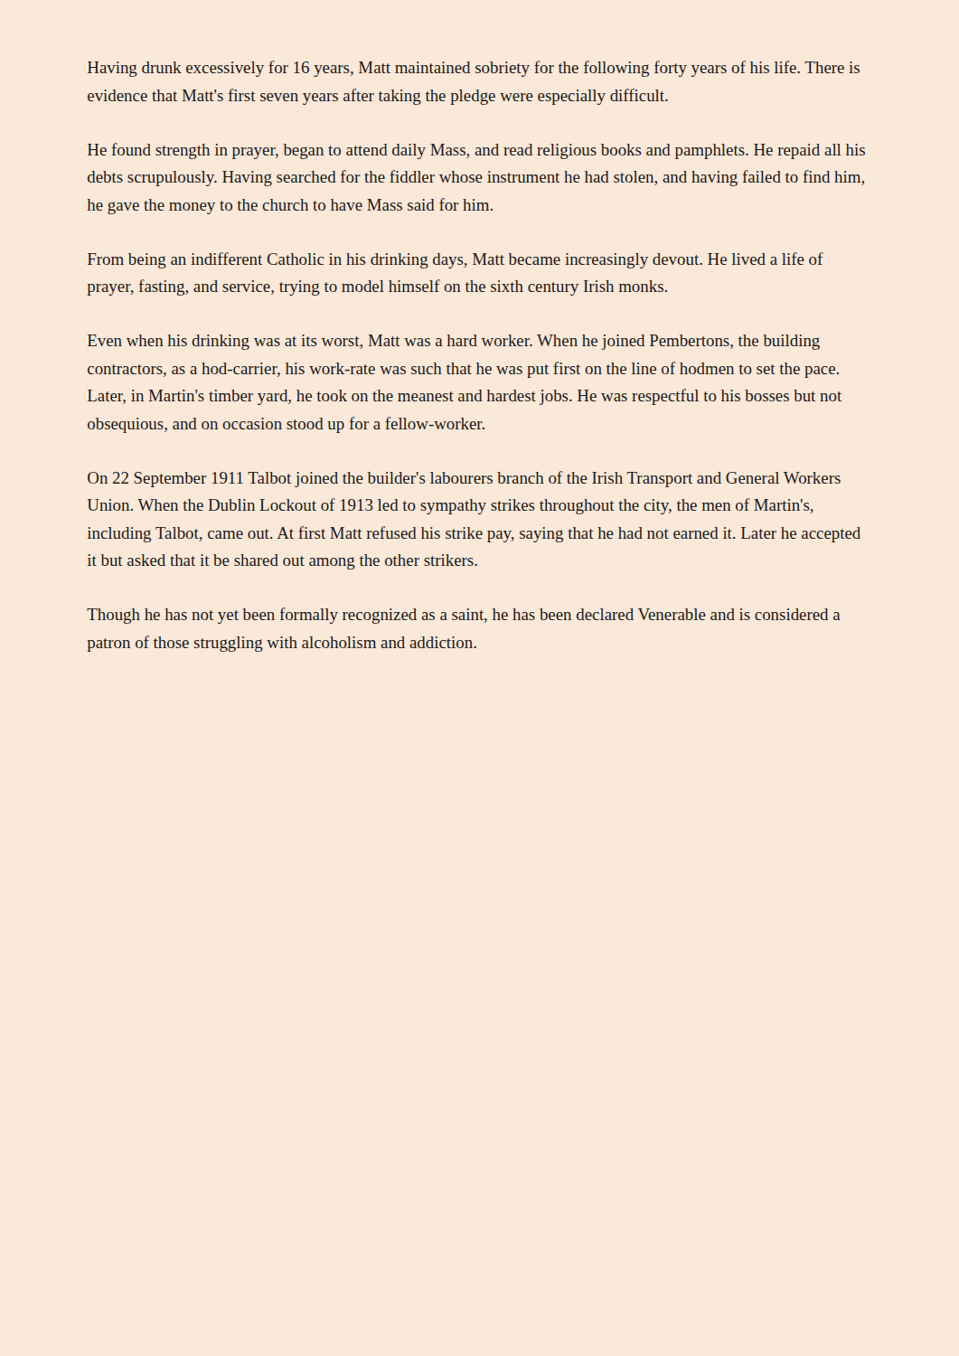Having drunk excessively for 16 years, Matt maintained sobriety for the following forty years of his life. There is evidence that Matt's first seven years after taking the pledge were especially difficult.
He found strength in prayer, began to attend daily Mass, and read religious books and pamphlets. He repaid all his debts scrupulously. Having searched for the fiddler whose instrument he had stolen, and having failed to find him, he gave the money to the church to have Mass said for him.
From being an indifferent Catholic in his drinking days, Matt became increasingly devout. He lived a life of prayer, fasting, and service, trying to model himself on the sixth century Irish monks.
Even when his drinking was at its worst, Matt was a hard worker. When he joined Pembertons, the building contractors, as a hod-carrier, his work-rate was such that he was put first on the line of hodmen to set the pace. Later, in Martin's timber yard, he took on the meanest and hardest jobs. He was respectful to his bosses but not obsequious, and on occasion stood up for a fellow-worker.
On 22 September 1911 Talbot joined the builder's labourers branch of the Irish Transport and General Workers Union. When the Dublin Lockout of 1913 led to sympathy strikes throughout the city, the men of Martin's, including Talbot, came out. At first Matt refused his strike pay, saying that he had not earned it. Later he accepted it but asked that it be shared out among the other strikers.
Though he has not yet been formally recognized as a saint, he has been declared Venerable and is considered a patron of those struggling with alcoholism and addiction.